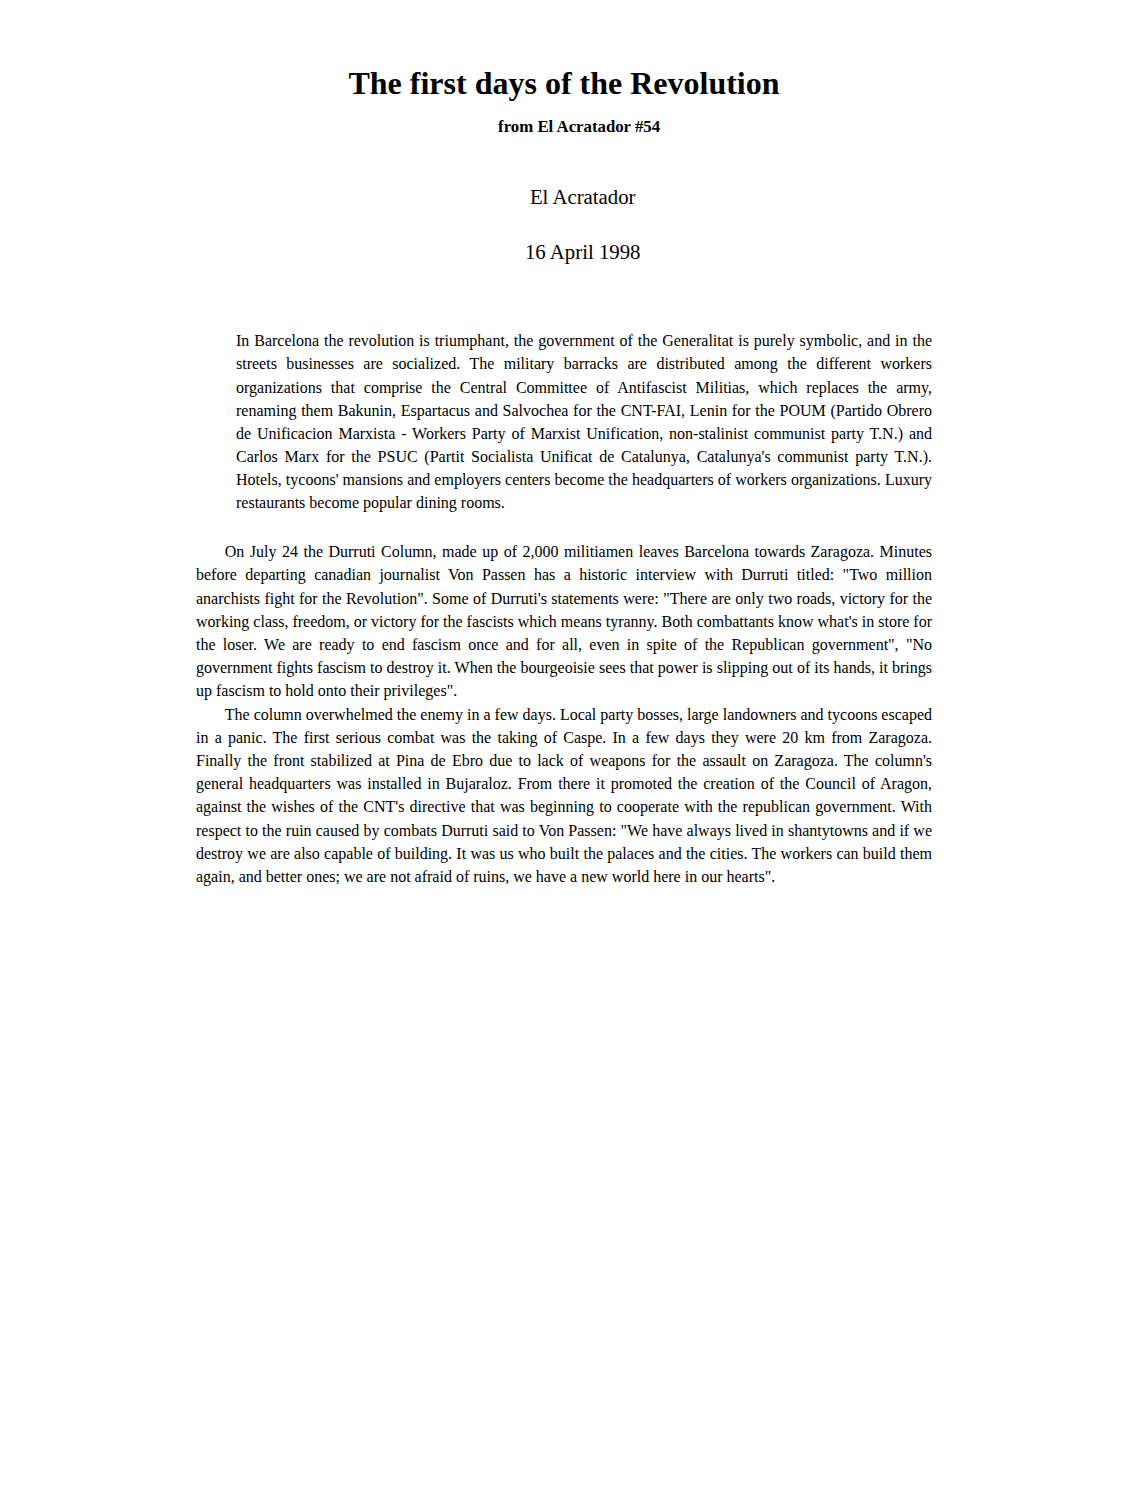The first days of the Revolution
from El Acratador #54
El Acratador
16 April 1998
In Barcelona the revolution is triumphant, the government of the Generalitat is purely symbolic, and in the streets businesses are socialized. The military barracks are distributed among the different workers organizations that comprise the Central Committee of Antifascist Militias, which replaces the army, renaming them Bakunin, Espartacus and Salvochea for the CNT-FAI, Lenin for the POUM (Partido Obrero de Unificacion Marxista - Workers Party of Marxist Unification, non-stalinist communist party T.N.) and Carlos Marx for the PSUC (Partit Socialista Unificat de Catalunya, Catalunya's communist party T.N.). Hotels, tycoons' mansions and employers centers become the headquarters of workers organizations. Luxury restaurants become popular dining rooms.
On July 24 the Durruti Column, made up of 2,000 militiamen leaves Barcelona towards Zaragoza. Minutes before departing canadian journalist Von Passen has a historic interview with Durruti titled: "Two million anarchists fight for the Revolution". Some of Durruti's statements were: "There are only two roads, victory for the working class, freedom, or victory for the fascists which means tyranny. Both combattants know what's in store for the loser. We are ready to end fascism once and for all, even in spite of the Republican government", "No government fights fascism to destroy it. When the bourgeoisie sees that power is slipping out of its hands, it brings up fascism to hold onto their privileges".
The column overwhelmed the enemy in a few days. Local party bosses, large landowners and tycoons escaped in a panic. The first serious combat was the taking of Caspe. In a few days they were 20 km from Zaragoza. Finally the front stabilized at Pina de Ebro due to lack of weapons for the assault on Zaragoza. The column's general headquarters was installed in Bujaraloz. From there it promoted the creation of the Council of Aragon, against the wishes of the CNT's directive that was beginning to cooperate with the republican government. With respect to the ruin caused by combats Durruti said to Von Passen: "We have always lived in shantytowns and if we destroy we are also capable of building. It was us who built the palaces and the cities. The workers can build them again, and better ones; we are not afraid of ruins, we have a new world here in our hearts".